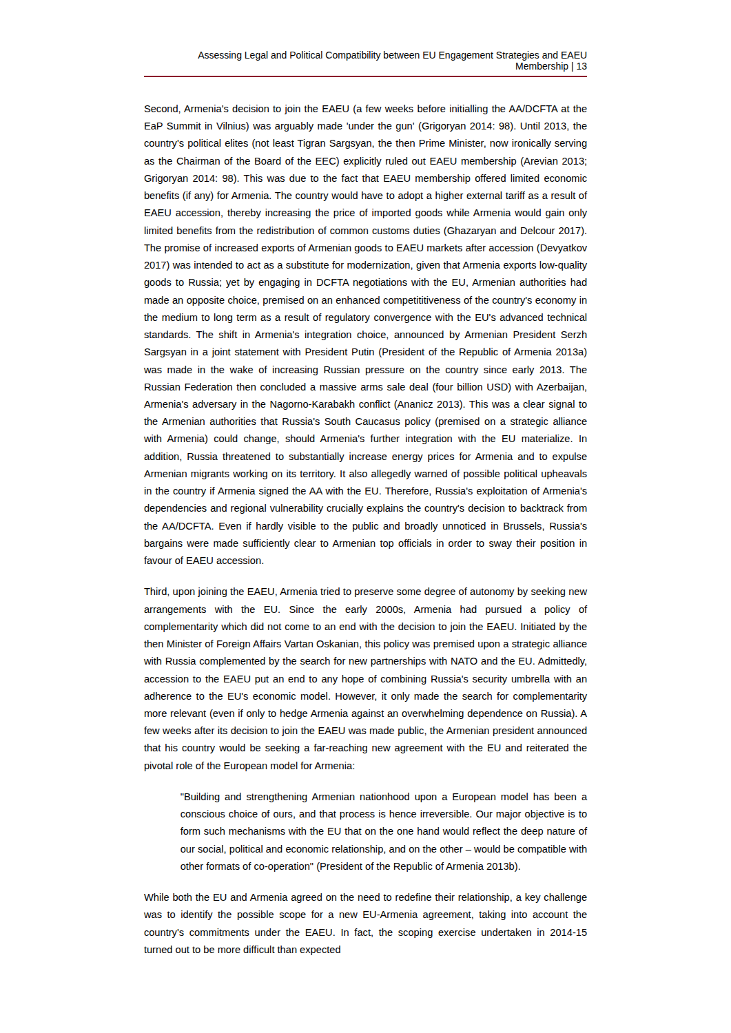Assessing Legal and Political Compatibility between EU Engagement Strategies and EAEU Membership | 13
Second, Armenia's decision to join the EAEU (a few weeks before initialling the AA/DCFTA at the EaP Summit in Vilnius) was arguably made 'under the gun' (Grigoryan 2014: 98). Until 2013, the country's political elites (not least Tigran Sargsyan, the then Prime Minister, now ironically serving as the Chairman of the Board of the EEC) explicitly ruled out EAEU membership (Arevian 2013; Grigoryan 2014: 98). This was due to the fact that EAEU membership offered limited economic benefits (if any) for Armenia. The country would have to adopt a higher external tariff as a result of EAEU accession, thereby increasing the price of imported goods while Armenia would gain only limited benefits from the redistribution of common customs duties (Ghazaryan and Delcour 2017). The promise of increased exports of Armenian goods to EAEU markets after accession (Devyatkov 2017) was intended to act as a substitute for modernization, given that Armenia exports low-quality goods to Russia; yet by engaging in DCFTA negotiations with the EU, Armenian authorities had made an opposite choice, premised on an enhanced competititiveness of the country's economy in the medium to long term as a result of regulatory convergence with the EU's advanced technical standards. The shift in Armenia's integration choice, announced by Armenian President Serzh Sargsyan in a joint statement with President Putin (President of the Republic of Armenia 2013a) was made in the wake of increasing Russian pressure on the country since early 2013. The Russian Federation then concluded a massive arms sale deal (four billion USD) with Azerbaijan, Armenia's adversary in the Nagorno-Karabakh conflict (Ananicz 2013). This was a clear signal to the Armenian authorities that Russia's South Caucasus policy (premised on a strategic alliance with Armenia) could change, should Armenia's further integration with the EU materialize. In addition, Russia threatened to substantially increase energy prices for Armenia and to expulse Armenian migrants working on its territory. It also allegedly warned of possible political upheavals in the country if Armenia signed the AA with the EU. Therefore, Russia's exploitation of Armenia's dependencies and regional vulnerability crucially explains the country's decision to backtrack from the AA/DCFTA. Even if hardly visible to the public and broadly unnoticed in Brussels, Russia's bargains were made sufficiently clear to Armenian top officials in order to sway their position in favour of EAEU accession.
Third, upon joining the EAEU, Armenia tried to preserve some degree of autonomy by seeking new arrangements with the EU. Since the early 2000s, Armenia had pursued a policy of complementarity which did not come to an end with the decision to join the EAEU. Initiated by the then Minister of Foreign Affairs Vartan Oskanian, this policy was premised upon a strategic alliance with Russia complemented by the search for new partnerships with NATO and the EU. Admittedly, accession to the EAEU put an end to any hope of combining Russia's security umbrella with an adherence to the EU's economic model. However, it only made the search for complementarity more relevant (even if only to hedge Armenia against an overwhelming dependence on Russia). A few weeks after its decision to join the EAEU was made public, the Armenian president announced that his country would be seeking a far-reaching new agreement with the EU and reiterated the pivotal role of the European model for Armenia:
"Building and strengthening Armenian nationhood upon a European model has been a conscious choice of ours, and that process is hence irreversible. Our major objective is to form such mechanisms with the EU that on the one hand would reflect the deep nature of our social, political and economic relationship, and on the other – would be compatible with other formats of co-operation" (President of the Republic of Armenia 2013b).
While both the EU and Armenia agreed on the need to redefine their relationship, a key challenge was to identify the possible scope for a new EU-Armenia agreement, taking into account the country's commitments under the EAEU. In fact, the scoping exercise undertaken in 2014-15 turned out to be more difficult than expected